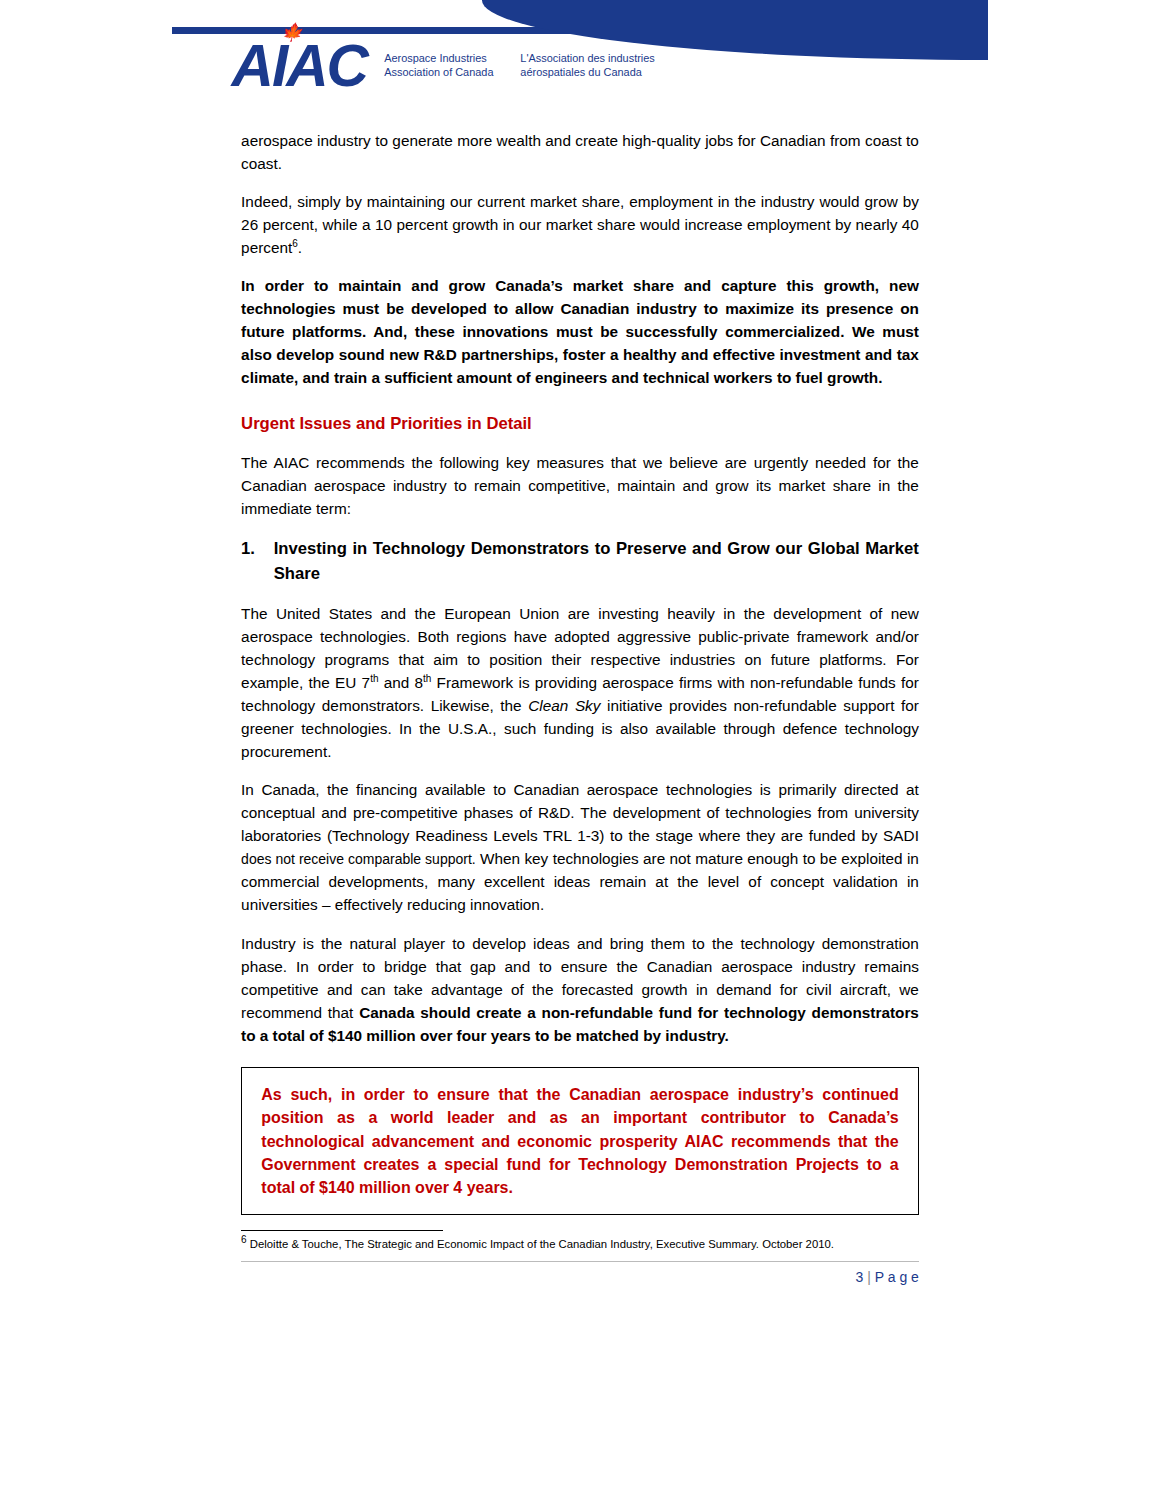AIAC🍁
Aerospace Industries
Association of Canada
L'Association des industries
aérospatiales du Canada
aerospace industry to generate more wealth and create high-quality jobs for Canadian from coast to coast.
Indeed, simply by maintaining our current market share, employment in the industry would grow by 26 percent, while a 10 percent growth in our market share would increase employment by nearly 40 percent6.
In order to maintain and grow Canada’s market share and capture this growth, new technologies must be developed to allow Canadian industry to maximize its presence on future platforms. And, these innovations must be successfully commercialized. We must also develop sound new R&D partnerships, foster a healthy and effective investment and tax climate, and train a sufficient amount of engineers and technical workers to fuel growth.
Urgent Issues and Priorities in Detail
The AIAC recommends the following key measures that we believe are urgently needed for the Canadian aerospace industry to remain competitive, maintain and grow its market share in the immediate term:
1.
Investing in Technology Demonstrators to Preserve and Grow our Global Market Share
The United States and the European Union are investing heavily in the development of new aerospace technologies. Both regions have adopted aggressive public-private framework and/or technology programs that aim to position their respective industries on future platforms. For example, the EU 7th and 8th Framework is providing aerospace firms with non-refundable funds for technology demonstrators. Likewise, the Clean Sky initiative provides non-refundable support for greener technologies. In the U.S.A., such funding is also available through defence technology procurement.
In Canada, the financing available to Canadian aerospace technologies is primarily directed at conceptual and pre-competitive phases of R&D. The development of technologies from university laboratories (Technology Readiness Levels TRL 1-3) to the stage where they are funded by SADI does not receive comparable support. When key technologies are not mature enough to be exploited in commercial developments, many excellent ideas remain at the level of concept validation in universities – effectively reducing innovation.
Industry is the natural player to develop ideas and bring them to the technology demonstration phase. In order to bridge that gap and to ensure the Canadian aerospace industry remains competitive and can take advantage of the forecasted growth in demand for civil aircraft, we recommend that Canada should create a non-refundable fund for technology demonstrators to a total of $140 million over four years to be matched by industry.
As such, in order to ensure that the Canadian aerospace industry’s continued position as a world leader and as an important contributor to Canada’s technological advancement and economic prosperity AIAC recommends that the Government creates a special fund for Technology Demonstration Projects to a total of $140 million over 4 years.
6 Deloitte & Touche, The Strategic and Economic Impact of the Canadian Industry, Executive Summary. October 2010.
3 | P a g e